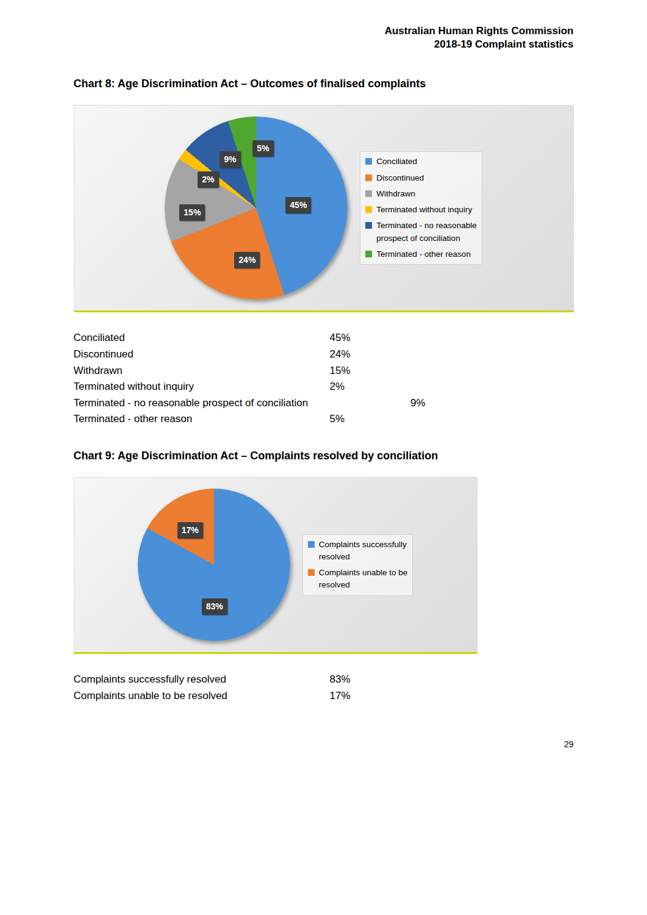Australian Human Rights Commission
2018-19 Complaint statistics
Chart 8: Age Discrimination Act – Outcomes of finalised complaints
45% 24% 15% 2% 9% 5%
Conciliated
Discontinued
Withdrawn
Terminated without inquiry
Terminated - no reasonable
prospect of conciliation
Terminated - other reason
Conciliated 45%
Discontinued 24%
Withdrawn 15%
Terminated without inquiry 2%
Terminated - no reasonable prospect of conciliation 9%
Terminated - other reason 5%
Chart 9: Age Discrimination Act – Complaints resolved by conciliation
83% 17%
Complaints successfully
resolved
Complaints unable to be
resolved
Complaints successfully resolved 83%
Complaints unable to be resolved 17%
29